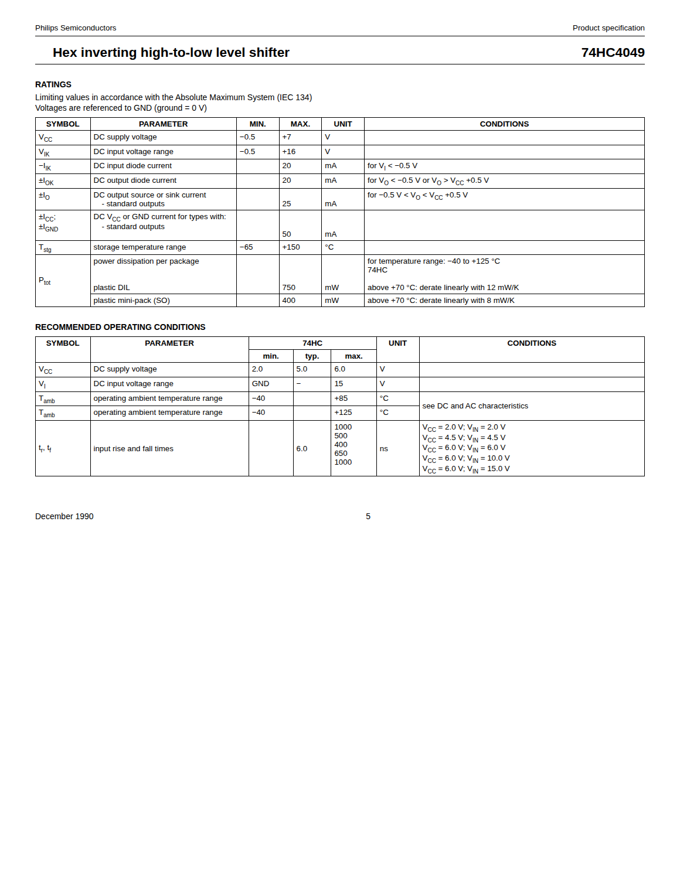Philips Semiconductors Product specification
Hex inverting high-to-low level shifter 74HC4049
RATINGS
Limiting values in accordance with the Absolute Maximum System (IEC 134)
Voltages are referenced to GND (ground = 0 V)
| SYMBOL | PARAMETER | MIN. | MAX. | UNIT | CONDITIONS |
| --- | --- | --- | --- | --- | --- |
| V CC | DC supply voltage | −0.5 | +7 | V | |
| V IK | DC input voltage range | −0.5 | +16 | V | |
| −I IK | DC input diode current | | 20 | mA | for V I < −0.5 V |
| ±I OK | DC output diode current | | 20 | mA | for V O < −0.5 V or V O > V CC +0.5 V |
| ±I O | DC output source or sink current - standard outputs | | 25 | mA | for −0.5 V < V O < V CC +0.5 V |
| ±I CC ; ±I GND | DC V CC or GND current for types with: - standard outputs | | 50 | mA | |
| T stg | storage temperature range | −65 | +150 | °C | |
| P tot | power dissipation per package plastic DIL | | 750 | mW | for temperature range: −40 to +125 °C 74HC above +70 °C: derate linearly with 12 mW/K |
| plastic mini-pack (SO) | | 400 | mW | above +70 °C: derate linearly with 8 mW/K |
RECOMMENDED OPERATING CONDITIONS
| SYMBOL | PARAMETER | 74HC | UNIT | CONDITIONS |
| --- | --- | --- | --- | --- |
| min. | typ. | max. |
| V CC | DC supply voltage | 2.0 | 5.0 | 6.0 | V | |
| V I | DC input voltage range | GND | − | 15 | V | |
| T amb | operating ambient temperature range | −40 | | +85 | °C | see DC and AC characteristics |
| T amb | operating ambient temperature range | −40 | | +125 | °C |
| t r , t f | input rise and fall times | | 6.0 | 1000 500 400 650 1000 | ns | V CC = 2.0 V; V IN = 2.0 V V CC = 4.5 V; V IN = 4.5 V V CC = 6.0 V; V IN = 6.0 V V CC = 6.0 V; V IN = 10.0 V V CC = 6.0 V; V IN = 15.0 V |
December 1990 5